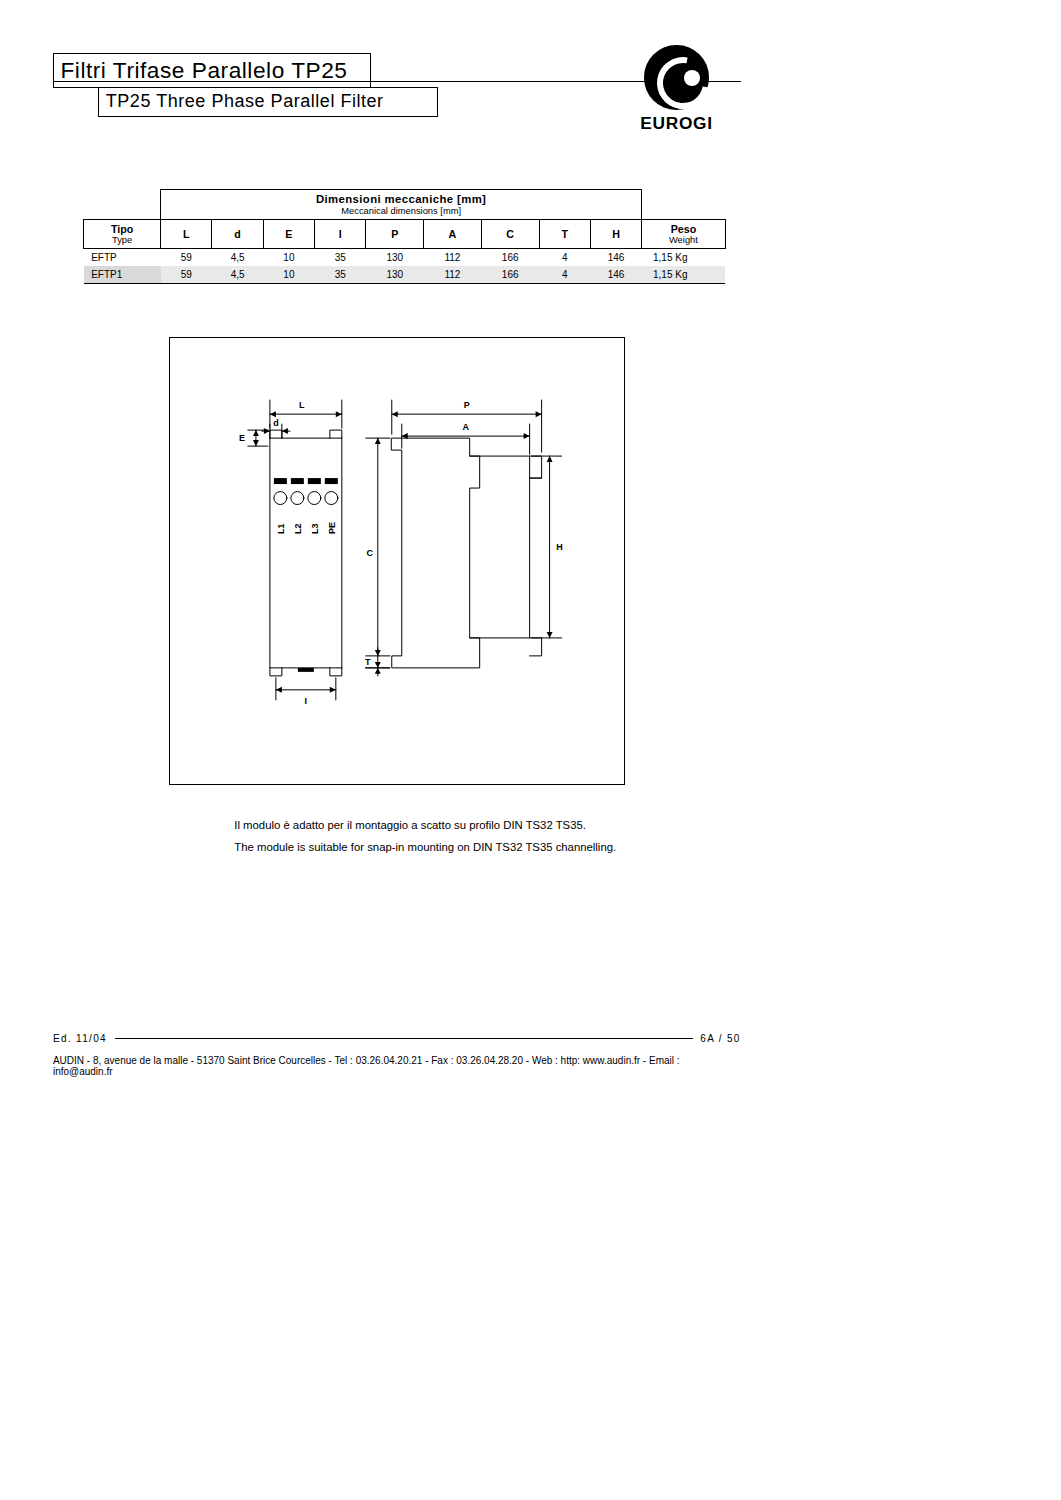EUROGI
Filtri Trifase Parallelo TP25
TP25 Three Phase Parallel Filter
| | Dimensioni meccaniche [mm] Meccanical dimensions [mm] | |
| Tipo Type | L | d | E | I | P | A | C | T | H | Peso Weight |
| EFTP | 59 | 4,5 | 10 | 35 | 130 | 112 | 166 | 4 | 146 | 1,15 Kg |
| EFTP1 | 59 | 4,5 | 10 | 35 | 130 | 112 | 166 | 4 | 146 | 1,15 Kg |
L1 L2 L3 PE L d E I P A C H T
Il modulo è adatto per il montaggio a scatto su profilo DIN TS32 TS35.
The module is suitable for snap-in mounting on DIN TS32 TS35 channelling.
Ed. 11/04 6A / 50
AUDIN - 8, avenue de la malle - 51370 Saint Brice Courcelles - Tel : 03.26.04.20.21 - Fax : 03.26.04.28.20 - Web : http: www.audin.fr - Email : info@audin.fr